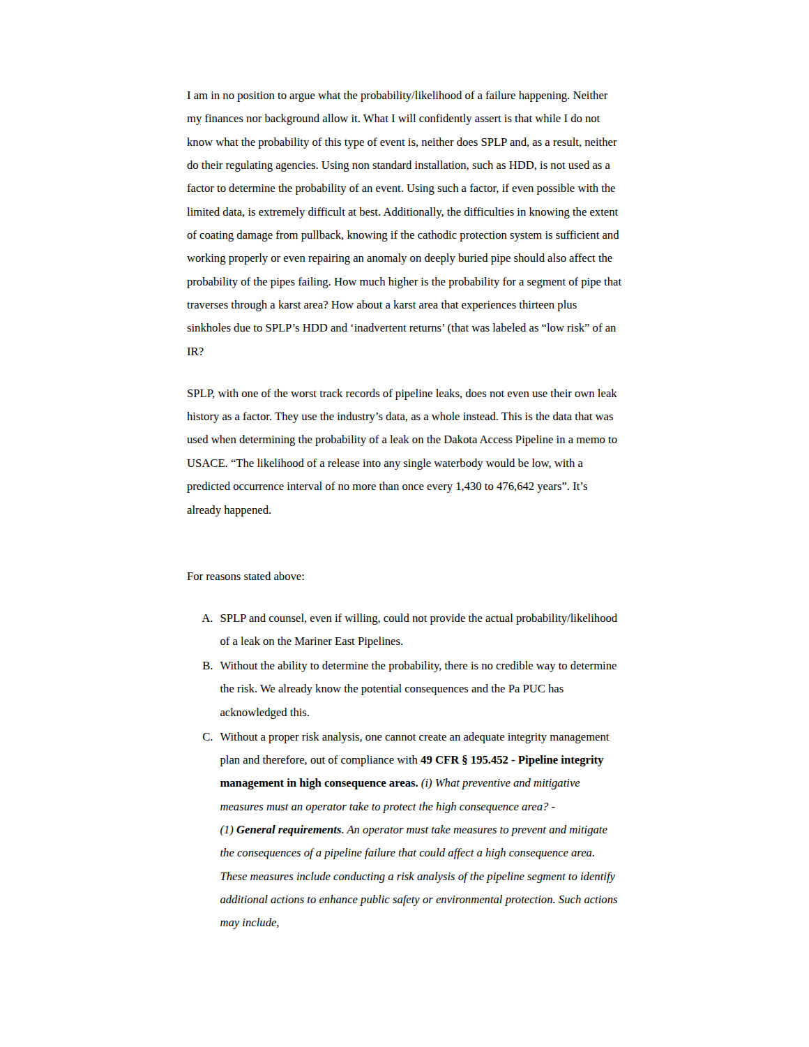I am in no position to argue what the probability/likelihood of a failure happening. Neither my finances nor background allow it. What I will confidently assert is that while I do not know what the probability of this type of event is, neither does SPLP and, as a result, neither do their regulating agencies. Using non standard installation, such as HDD, is not used as a factor to determine the probability of an event. Using such a factor, if even possible with the limited data, is extremely difficult at best. Additionally, the difficulties in knowing the extent of coating damage from pullback, knowing if the cathodic protection system is sufficient and working properly or even repairing an anomaly on deeply buried pipe should also affect the probability of the pipes failing. How much higher is the probability for a segment of pipe that traverses through a karst area? How about a karst area that experiences thirteen plus sinkholes due to SPLP’s HDD and ‘inadvertent returns’ (that was labeled as “low risk” of an IR?
SPLP, with one of the worst track records of pipeline leaks, does not even use their own leak history as a factor. They use the industry’s data, as a whole instead. This is the data that was used when determining the probability of a leak on the Dakota Access Pipeline in a memo to USACE. “The likelihood of a release into any single waterbody would be low, with a predicted occurrence interval of no more than once every 1,430 to 476,642 years”. It’s already happened.
For reasons stated above:
SPLP and counsel, even if willing, could not provide the actual probability/likelihood of a leak on the Mariner East Pipelines.
Without the ability to determine the probability, there is no credible way to determine the risk. We already know the potential consequences and the Pa PUC has acknowledged this.
Without a proper risk analysis, one cannot create an adequate integrity management plan and therefore, out of compliance with 49 CFR § 195.452 - Pipeline integrity management in high consequence areas. (i) What preventive and mitigative measures must an operator take to protect the high consequence area? - (1) General requirements. An operator must take measures to prevent and mitigate the consequences of a pipeline failure that could affect a high consequence area. These measures include conducting a risk analysis of the pipeline segment to identify additional actions to enhance public safety or environmental protection. Such actions may include,